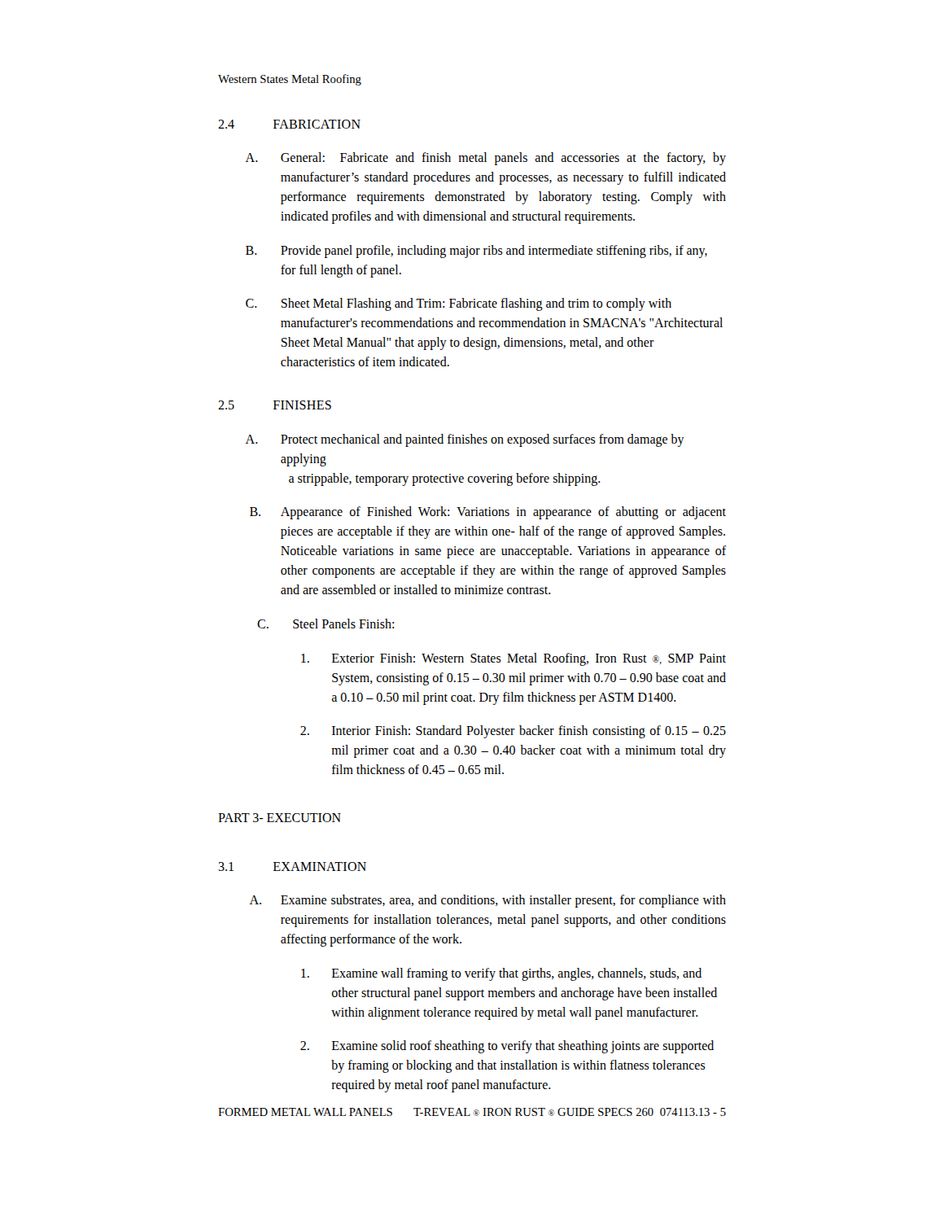Western States Metal Roofing
2.4 FABRICATION
A. General: Fabricate and finish metal panels and accessories at the factory, by manufacturer’s standard procedures and processes, as necessary to fulfill indicated performance requirements demonstrated by laboratory testing. Comply with indicated profiles and with dimensional and structural requirements.
B. Provide panel profile, including major ribs and intermediate stiffening ribs, if any, for full length of panel.
C. Sheet Metal Flashing and Trim: Fabricate flashing and trim to comply with manufacturer's recommendations and recommendation in SMACNA's "Architectural Sheet Metal Manual" that apply to design, dimensions, metal, and other characteristics of item indicated.
2.5 FINISHES
A. Protect mechanical and painted finishes on exposed surfaces from damage by applying
a strippable, temporary protective covering before shipping.
B. Appearance of Finished Work: Variations in appearance of abutting or adjacent pieces are acceptable if they are within one- half of the range of approved Samples. Noticeable variations in same piece are unacceptable. Variations in appearance of other components are acceptable if they are within the range of approved Samples and are assembled or installed to minimize contrast.
C. Steel Panels Finish:
1. Exterior Finish: Western States Metal Roofing, Iron Rust ®, SMP Paint System, consisting of 0.15 – 0.30 mil primer with 0.70 – 0.90 base coat and a 0.10 – 0.50 mil print coat. Dry film thickness per ASTM D1400.
2. Interior Finish: Standard Polyester backer finish consisting of 0.15 – 0.25 mil primer coat and a 0.30 – 0.40 backer coat with a minimum total dry film thickness of 0.45 – 0.65 mil.
PART 3- EXECUTION
3.1 EXAMINATION
A. Examine substrates, area, and conditions, with installer present, for compliance with requirements for installation tolerances, metal panel supports, and other conditions affecting performance of the work.
1. Examine wall framing to verify that girths, angles, channels, studs, and other structural panel support members and anchorage have been installed within alignment tolerance required by metal wall panel manufacturer.
2. Examine solid roof sheathing to verify that sheathing joints are supported by framing or blocking and that installation is within flatness tolerances required by metal roof panel manufacture.
FORMED METAL WALL PANELS T-REVEAL ® IRON RUST ® GUIDE SPECS 260 074113.13 - 5